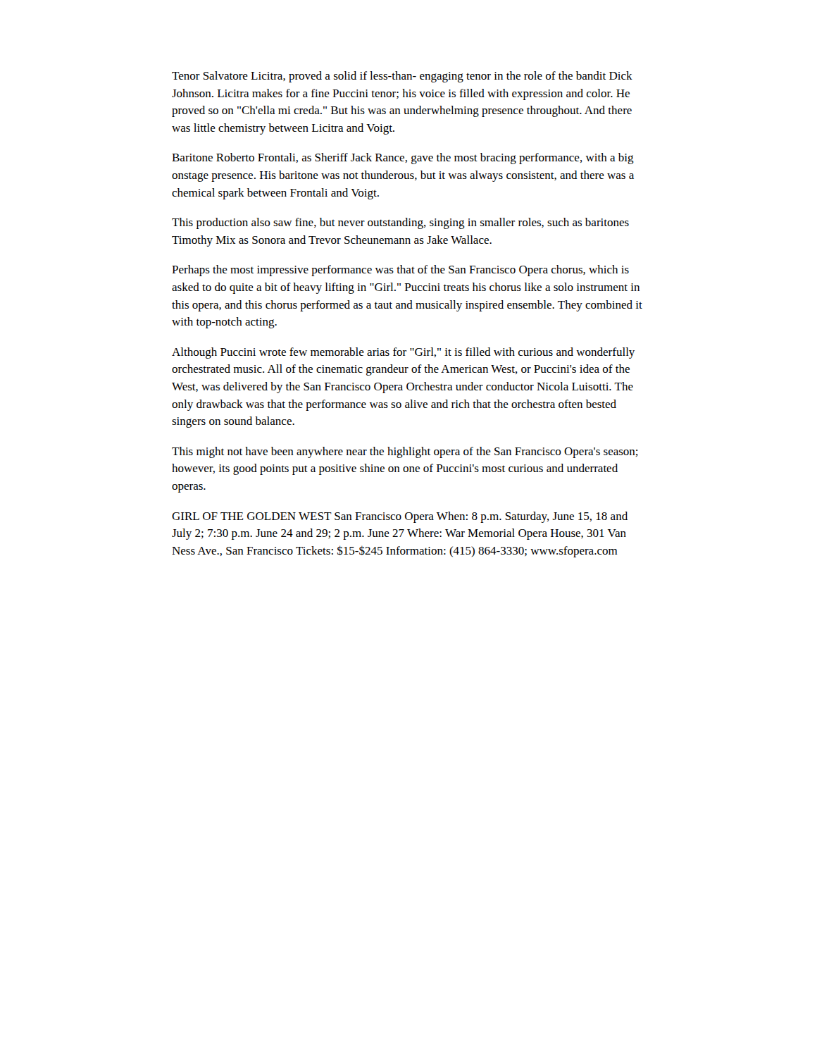Tenor Salvatore Licitra, proved a solid if less-than- engaging tenor in the role of the bandit Dick Johnson. Licitra makes for a fine Puccini tenor; his voice is filled with expression and color. He proved so on "Ch'ella mi creda." But his was an underwhelming presence throughout. And there was little chemistry between Licitra and Voigt.
Baritone Roberto Frontali, as Sheriff Jack Rance, gave the most bracing performance, with a big onstage presence. His baritone was not thunderous, but it was always consistent, and there was a chemical spark between Frontali and Voigt.
This production also saw fine, but never outstanding, singing in smaller roles, such as baritones Timothy Mix as Sonora and Trevor Scheunemann as Jake Wallace.
Perhaps the most impressive performance was that of the San Francisco Opera chorus, which is asked to do quite a bit of heavy lifting in "Girl." Puccini treats his chorus like a solo instrument in this opera, and this chorus performed as a taut and musically inspired ensemble. They combined it with top-notch acting.
Although Puccini wrote few memorable arias for "Girl," it is filled with curious and wonderfully orchestrated music. All of the cinematic grandeur of the American West, or Puccini's idea of the West, was delivered by the San Francisco Opera Orchestra under conductor Nicola Luisotti. The only drawback was that the performance was so alive and rich that the orchestra often bested singers on sound balance.
This might not have been anywhere near the highlight opera of the San Francisco Opera's season; however, its good points put a positive shine on one of Puccini's most curious and underrated operas.
GIRL OF THE GOLDEN WEST San Francisco Opera When: 8 p.m. Saturday, June 15, 18 and July 2; 7:30 p.m. June 24 and 29; 2 p.m. June 27 Where: War Memorial Opera House, 301 Van Ness Ave., San Francisco Tickets: $15-$245 Information: (415) 864-3330; www.sfopera.com